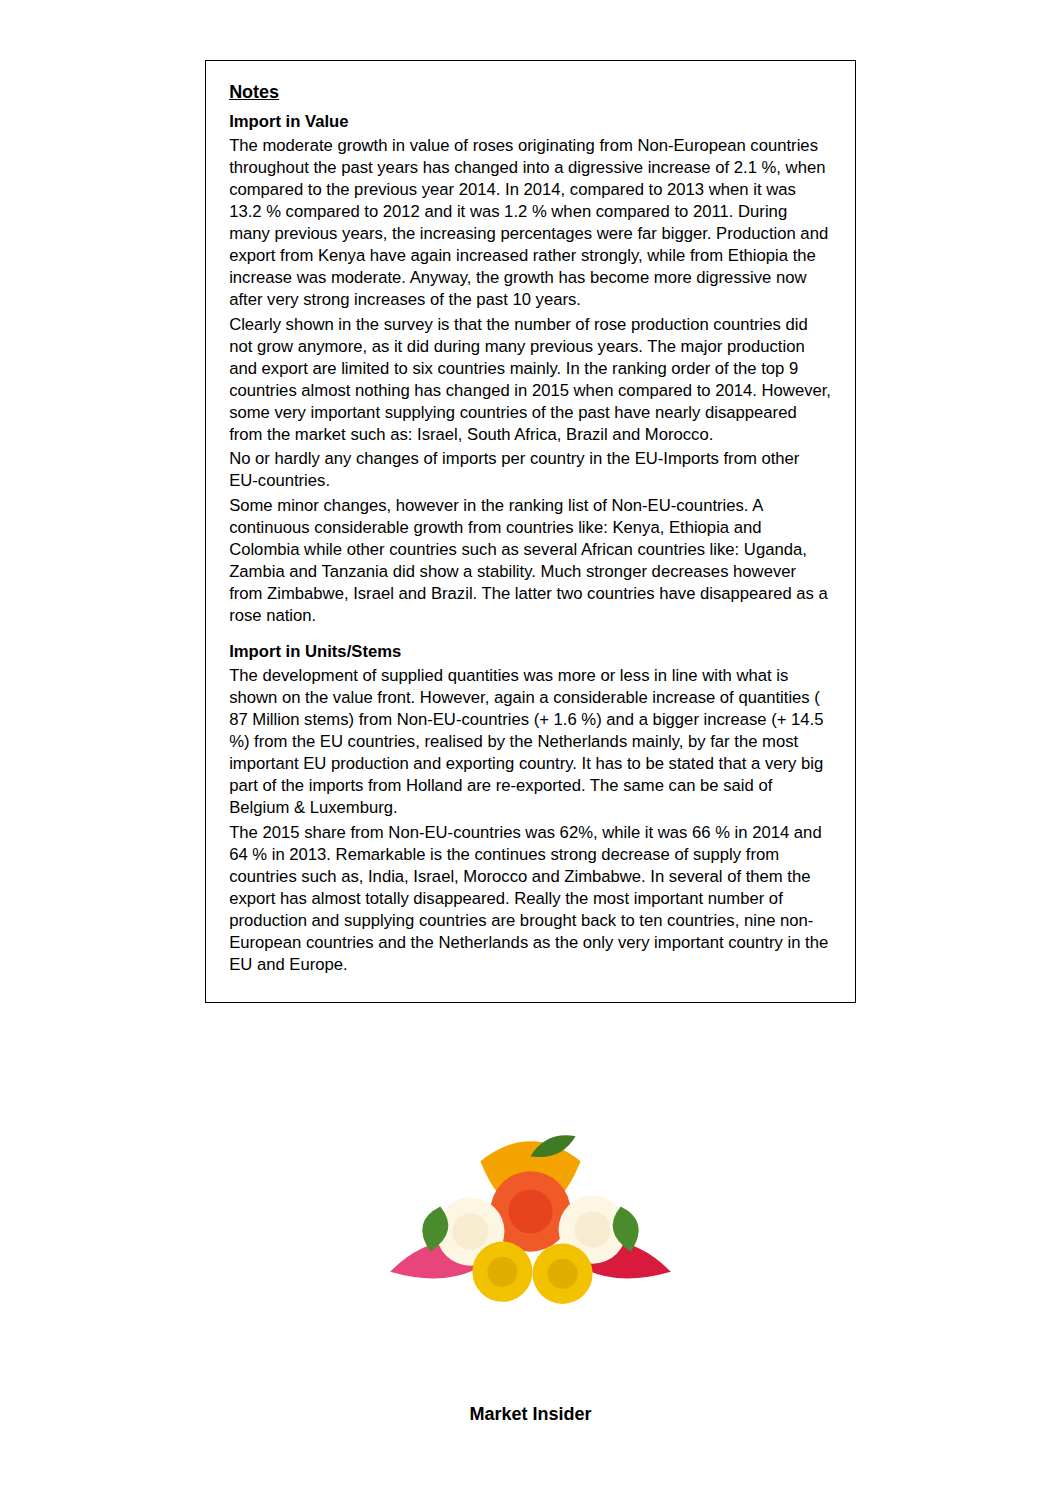Notes
Import in Value
The moderate growth in value of roses originating from Non-European countries throughout the past years has changed into a digressive increase of 2.1 %, when compared to the previous year 2014. In 2014, compared to 2013 when it was 13.2 % compared to 2012 and it was 1.2 % when compared to 2011. During many previous years, the increasing percentages were far bigger. Production and export from Kenya have again increased rather strongly, while from Ethiopia the increase was moderate. Anyway, the growth has become more digressive now after very strong increases of the past 10 years.
Clearly shown in the survey is that the number of rose production countries did not grow anymore, as it did during many previous years. The major production and export are limited to six countries mainly. In the ranking order of the top 9 countries almost nothing has changed in 2015 when compared to 2014. However, some very important supplying countries of the past have nearly disappeared from the market such as: Israel, South Africa, Brazil and Morocco.
No or hardly any changes of imports per country in the EU-Imports from other EU-countries.
Some minor changes, however in the ranking list of Non-EU-countries. A continuous considerable growth from countries like: Kenya, Ethiopia and Colombia while other countries such as several African countries like: Uganda, Zambia and Tanzania did show a stability. Much stronger decreases however from Zimbabwe, Israel and Brazil. The latter two countries have disappeared as a rose nation.
Import in Units/Stems
The development of supplied quantities was more or less in line with what is shown on the value front. However, again a considerable increase of quantities ( 87 Million stems) from Non-EU-countries (+ 1.6 %) and a bigger increase (+ 14.5 %) from the EU countries, realised by the Netherlands mainly, by far the most important EU production and exporting country. It has to be stated that a very big part of the imports from Holland are re-exported. The same can be said of Belgium & Luxemburg.
The 2015 share from Non-EU-countries was 62%, while it was 66 % in 2014 and 64 % in 2013. Remarkable is the continues strong decrease of supply from countries such as, India, Israel, Morocco and Zimbabwe. In several of them the export has almost totally disappeared. Really the most important number of production and supplying countries are brought back to ten countries, nine non-European countries and the Netherlands as the only very important country in the EU and Europe.
Market Insider